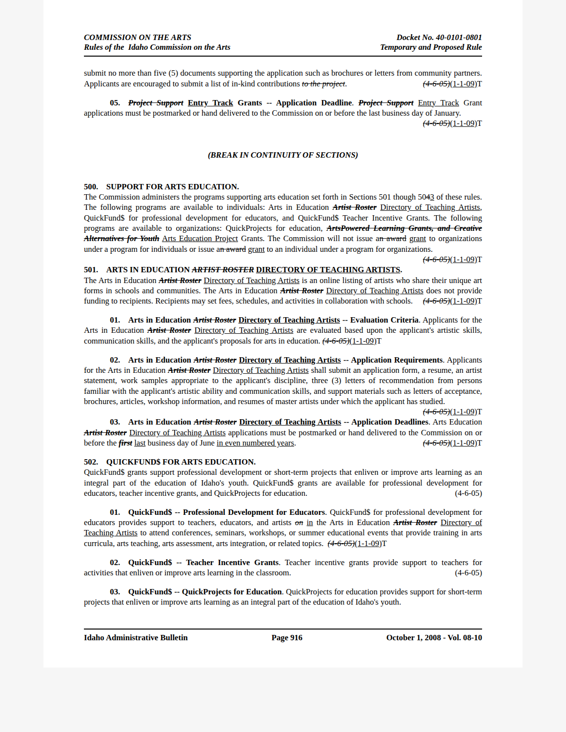COMMISSION ON THE ARTS
Rules of the Idaho Commission on the Arts
Docket No. 40-0101-0801
Temporary and Proposed Rule
submit no more than five (5) documents supporting the application such as brochures or letters from community partners. Applicants are encouraged to submit a list of in-kind contributions to the project.(4-6-05)(1-1-09) T
05. Project Support Entry Track Grants -- Application Deadline. Project Support Entry Track Grant applications must be postmarked or hand delivered to the Commission on or before the last business day of January.
(4-6-05)(1-1-09) T
(BREAK IN CONTINUITY OF SECTIONS)
500. SUPPORT FOR ARTS EDUCATION.
The Commission administers the programs supporting arts education set forth in Sections 501 though 5043 of these rules. The following programs are available to individuals: Arts in Education Artist Roster Directory of Teaching Artists, QuickFund$ for professional development for educators, and QuickFund$ Teacher Incentive Grants. The following programs are available to organizations: QuickProjects for education, ArtsPowered Learning Grants, and Creative Alternatives for Youth Arts Education Project Grants. The Commission will not issue an award grant to organizations under a program for individuals or issue an award grant to an individual under a program for organizations.(4-6-05)(1-1-09) T
501. ARTS IN EDUCATION ARTIST ROSTER DIRECTORY OF TEACHING ARTISTS.
The Arts in Education Artist Roster Directory of Teaching Artists is an online listing of artists who share their unique art forms in schools and communities. The Arts in Education Artist Roster Directory of Teaching Artists does not provide funding to recipients. Recipients may set fees, schedules, and activities in collaboration with schools.(4-6-05)(1-1-09) T
01. Arts in Education Artist Roster Directory of Teaching Artists -- Evaluation Criteria. Applicants for the Arts in Education Artist Roster Directory of Teaching Artists are evaluated based upon the applicant's artistic skills, communication skills, and the applicant's proposals for arts in education. (4-6-05)(1-1-09) T
02. Arts in Education Artist Roster Directory of Teaching Artists -- Application Requirements. Applicants for the Arts in Education Artist Roster Directory of Teaching Artists shall submit an application form, a resume, an artist statement, work samples appropriate to the applicant's discipline, three (3) letters of recommendation from persons familiar with the applicant's artistic ability and communication skills, and support materials such as letters of acceptance, brochures, articles, workshop information, and resumes of master artists under which the applicant has studied.(4-6-05)(1-1-09) T
03. Arts in Education Artist Roster Directory of Teaching Artists -- Application Deadlines. Arts Education Artist Roster Directory of Teaching Artists applications must be postmarked or hand delivered to the Commission on or before the first last business day of June in even numbered years.(4-6-05)(1-1-09) T
502. QUICKFUND$ FOR ARTS EDUCATION.
QuickFund$ grants support professional development or short-term projects that enliven or improve arts learning as an integral part of the education of Idaho's youth. QuickFund$ grants are available for professional development for educators, teacher incentive grants, and QuickProjects for education.(4-6-05)
01. QuickFund$ -- Professional Development for Educators. QuickFund$ for professional development for educators provides support to teachers, educators, and artists on in the Arts in Education Artist Roster Directory of Teaching Artists to attend conferences, seminars, workshops, or summer educational events that provide training in arts curricula, arts teaching, arts assessment, arts integration, or related topics. (4-6-05)(1-1-09) T
02. QuickFund$ -- Teacher Incentive Grants. Teacher incentive grants provide support to teachers for activities that enliven or improve arts learning in the classroom.(4-6-05)
03. QuickFund$ -- QuickProjects for Education. QuickProjects for education provides support for short-term projects that enliven or improve arts learning as an integral part of the education of Idaho's youth.
Idaho Administrative Bulletin
Page 916
October 1, 2008 - Vol. 08-10